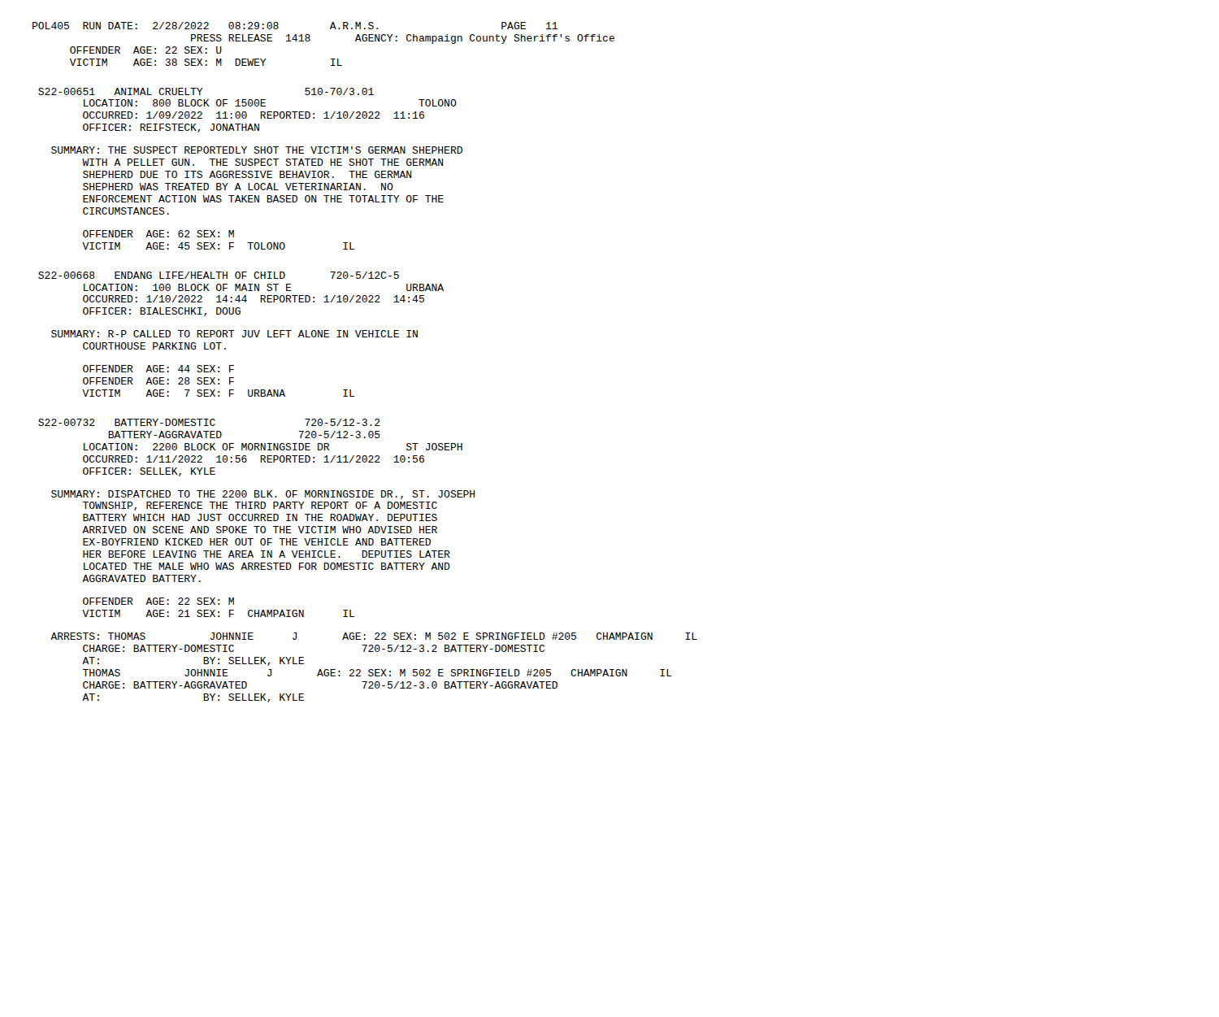POL405  RUN DATE:  2/28/2022   08:29:08        A.R.M.S.                   PAGE   11
                         PRESS RELEASE  1418       AGENCY: Champaign County Sheriff's Office
      OFFENDER  AGE: 22 SEX: U
      VICTIM    AGE: 38 SEX: M  DEWEY          IL
 S22-00651   ANIMAL CRUELTY                510-70/3.01
        LOCATION:  800 BLOCK OF 1500E                        TOLONO
        OCCURRED: 1/09/2022  11:00  REPORTED: 1/10/2022  11:16
        OFFICER: REIFSTECK, JONATHAN
   SUMMARY: THE SUSPECT REPORTEDLY SHOT THE VICTIM'S GERMAN SHEPHERD
        WITH A PELLET GUN.  THE SUSPECT STATED HE SHOT THE GERMAN
        SHEPHERD DUE TO ITS AGGRESSIVE BEHAVIOR.  THE GERMAN
        SHEPHERD WAS TREATED BY A LOCAL VETERINARIAN.  NO
        ENFORCEMENT ACTION WAS TAKEN BASED ON THE TOTALITY OF THE
        CIRCUMSTANCES.
        OFFENDER  AGE: 62 SEX: M
        VICTIM    AGE: 45 SEX: F  TOLONO         IL
 S22-00668   ENDANG LIFE/HEALTH OF CHILD       720-5/12C-5
        LOCATION:  100 BLOCK OF MAIN ST E                  URBANA
        OCCURRED: 1/10/2022  14:44  REPORTED: 1/10/2022  14:45
        OFFICER: BIALESCHKI, DOUG
   SUMMARY: R-P CALLED TO REPORT JUV LEFT ALONE IN VEHICLE IN
        COURTHOUSE PARKING LOT.
        OFFENDER  AGE: 44 SEX: F
        OFFENDER  AGE: 28 SEX: F
        VICTIM    AGE:  7 SEX: F  URBANA         IL
 S22-00732   BATTERY-DOMESTIC              720-5/12-3.2
            BATTERY-AGGRAVATED            720-5/12-3.05
        LOCATION:  2200 BLOCK OF MORNINGSIDE DR            ST JOSEPH
        OCCURRED: 1/11/2022  10:56  REPORTED: 1/11/2022  10:56
        OFFICER: SELLEK, KYLE
   SUMMARY: DISPATCHED TO THE 2200 BLK. OF MORNINGSIDE DR., ST. JOSEPH
        TOWNSHIP, REFERENCE THE THIRD PARTY REPORT OF A DOMESTIC
        BATTERY WHICH HAD JUST OCCURRED IN THE ROADWAY. DEPUTIES
        ARRIVED ON SCENE AND SPOKE TO THE VICTIM WHO ADVISED HER
        EX-BOYFRIEND KICKED HER OUT OF THE VEHICLE AND BATTERED
        HER BEFORE LEAVING THE AREA IN A VEHICLE.   DEPUTIES LATER
        LOCATED THE MALE WHO WAS ARRESTED FOR DOMESTIC BATTERY AND
        AGGRAVATED BATTERY.
        OFFENDER  AGE: 22 SEX: M
        VICTIM    AGE: 21 SEX: F  CHAMPAIGN      IL
   ARRESTS: THOMAS          JOHNNIE      J       AGE: 22 SEX: M 502 E SPRINGFIELD #205   CHAMPAIGN     IL
        CHARGE: BATTERY-DOMESTIC                    720-5/12-3.2 BATTERY-DOMESTIC
        AT:                BY: SELLEK, KYLE
        THOMAS          JOHNNIE      J       AGE: 22 SEX: M 502 E SPRINGFIELD #205   CHAMPAIGN     IL
        CHARGE: BATTERY-AGGRAVATED                  720-5/12-3.0 BATTERY-AGGRAVATED
        AT:                BY: SELLEK, KYLE